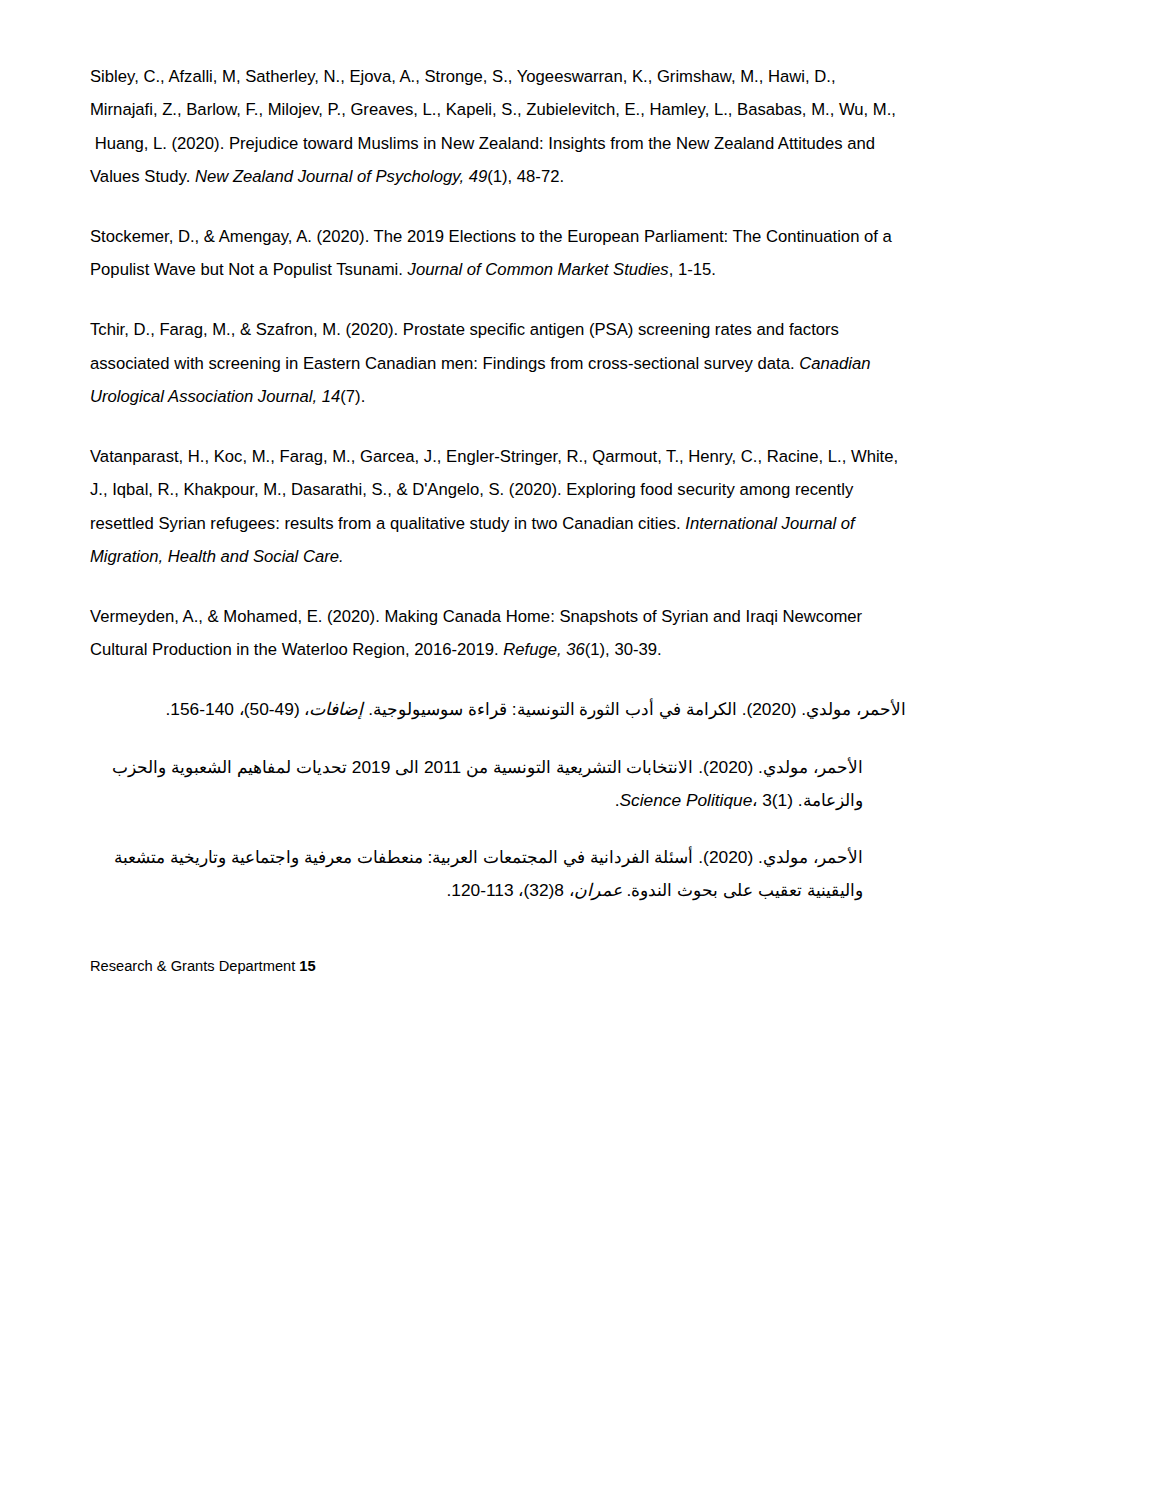Sibley, C., Afzalli, M, Satherley, N., Ejova, A., Stronge, S., Yogeeswarran, K., Grimshaw, M., Hawi, D., Mirnajafi, Z., Barlow, F., Milojev, P., Greaves, L., Kapeli, S., Zubielevitch, E., Hamley, L., Basabas, M., Wu, M., Huang, L. (2020). Prejudice toward Muslims in New Zealand: Insights from the New Zealand Attitudes and Values Study. New Zealand Journal of Psychology, 49(1), 48-72.
Stockemer, D., & Amengay, A. (2020). The 2019 Elections to the European Parliament: The Continuation of a Populist Wave but Not a Populist Tsunami. Journal of Common Market Studies, 1-15.
Tchir, D., Farag, M., & Szafron, M. (2020). Prostate specific antigen (PSA) screening rates and factors associated with screening in Eastern Canadian men: Findings from cross-sectional survey data. Canadian Urological Association Journal, 14(7).
Vatanparast, H., Koc, M., Farag, M., Garcea, J., Engler-Stringer, R., Qarmout, T., Henry, C., Racine, L., White, J., Iqbal, R., Khakpour, M., Dasarathi, S., & D'Angelo, S. (2020). Exploring food security among recently resettled Syrian refugees: results from a qualitative study in two Canadian cities. International Journal of Migration, Health and Social Care.
Vermeyden, A., & Mohamed, E. (2020). Making Canada Home: Snapshots of Syrian and Iraqi Newcomer Cultural Production in the Waterloo Region, 2016-2019. Refuge, 36(1), 30-39.
الأحمر، مولدي. (2020). الكرامة في أدب الثورة التونسية: قراءة سوسيولوجية. إضافات، (49-50)، 140-156.
الأحمر، مولدي. (2020). الانتخابات التشريعية التونسية من 2011 الى 2019 تحديات لمفاهيم الشعبوية والحزب والزعامة. Science Politique، 3(1).
الأحمر، مولدي. (2020). أسئلة الفردانية في المجتمعات العربية: منعطفات معرفية واجتماعية وتاريخية متشعبة واليقينية تعقيب على بحوث الندوة. عمران، 8(32)، 113-120.
Research & Grants Department 15